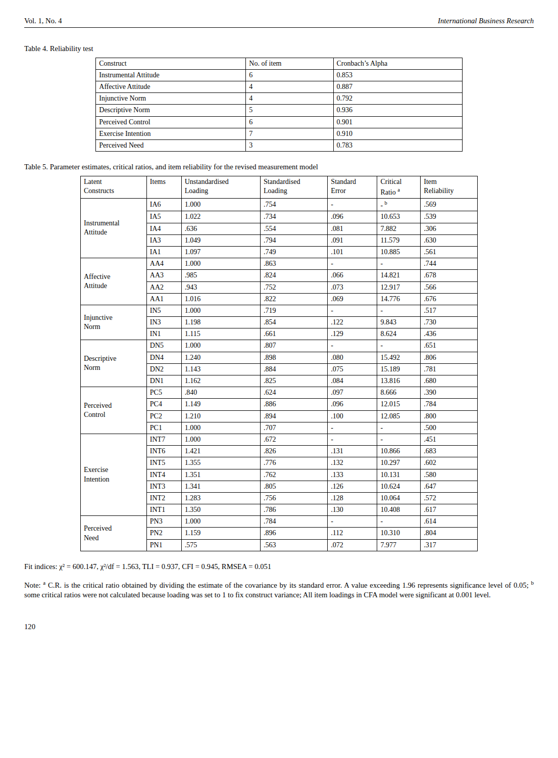Vol. 1, No. 4
International Business Research
Table 4. Reliability test
| Construct | No. of item | Cronbach’s Alpha |
| Instrumental Attitude | 6 | 0.853 |
| Affective Attitude | 4 | 0.887 |
| Injunctive Norm | 4 | 0.792 |
| Descriptive Norm | 5 | 0.936 |
| Perceived Control | 6 | 0.901 |
| Exercise Intention | 7 | 0.910 |
| Perceived Need | 3 | 0.783 |
Table 5. Parameter estimates, critical ratios, and item reliability for the revised measurement model
| Latent Constructs | Items | Unstandardised Loading | Standardised Loading | Standard Error | Critical Ratio a | Item Reliability |
| --- | --- | --- | --- | --- | --- | --- |
| Instrumental Attitude | IA6 | 1.000 | .754 | - | - b | .569 |
| IA5 | 1.022 | .734 | .096 | 10.653 | .539 |
| IA4 | .636 | .554 | .081 | 7.882 | .306 |
| IA3 | 1.049 | .794 | .091 | 11.579 | .630 |
| IA1 | 1.097 | .749 | .101 | 10.885 | .561 |
| Affective Attitude | AA4 | 1.000 | .863 | - | - | .744 |
| AA3 | .985 | .824 | .066 | 14.821 | .678 |
| AA2 | .943 | .752 | .073 | 12.917 | .566 |
| AA1 | 1.016 | .822 | .069 | 14.776 | .676 |
| Injunctive Norm | IN5 | 1.000 | .719 | - | - | .517 |
| IN3 | 1.198 | .854 | .122 | 9.843 | .730 |
| IN1 | 1.115 | .661 | .129 | 8.624 | .436 |
| Descriptive Norm | DN5 | 1.000 | .807 | - | - | .651 |
| DN4 | 1.240 | .898 | .080 | 15.492 | .806 |
| DN2 | 1.143 | .884 | .075 | 15.189 | .781 |
| DN1 | 1.162 | .825 | .084 | 13.816 | .680 |
| Perceived Control | PC5 | .840 | .624 | .097 | 8.666 | .390 |
| PC4 | 1.149 | .886 | .096 | 12.015 | .784 |
| PC2 | 1.210 | .894 | .100 | 12.085 | .800 |
| PC1 | 1.000 | .707 | - | - | .500 |
| Exercise Intention | INT7 | 1.000 | .672 | - | - | .451 |
| INT6 | 1.421 | .826 | .131 | 10.866 | .683 |
| INT5 | 1.355 | .776 | .132 | 10.297 | .602 |
| INT4 | 1.351 | .762 | .133 | 10.131 | .580 |
| INT3 | 1.341 | .805 | .126 | 10.624 | .647 |
| INT2 | 1.283 | .756 | .128 | 10.064 | .572 |
| INT1 | 1.350 | .786 | .130 | 10.408 | .617 |
| Perceived Need | PN3 | 1.000 | .784 | - | - | .614 |
| PN2 | 1.159 | .896 | .112 | 10.310 | .804 |
| PN1 | .575 | .563 | .072 | 7.977 | .317 |
Fit indices: χ² = 600.147, χ²/df = 1.563, TLI = 0.937, CFI = 0.945, RMSEA = 0.051
Note: a C.R. is the critical ratio obtained by dividing the estimate of the covariance by its standard error. A value exceeding 1.96 represents significance level of 0.05; b some critical ratios were not calculated because loading was set to 1 to fix construct variance; All item loadings in CFA model were significant at 0.001 level.
120